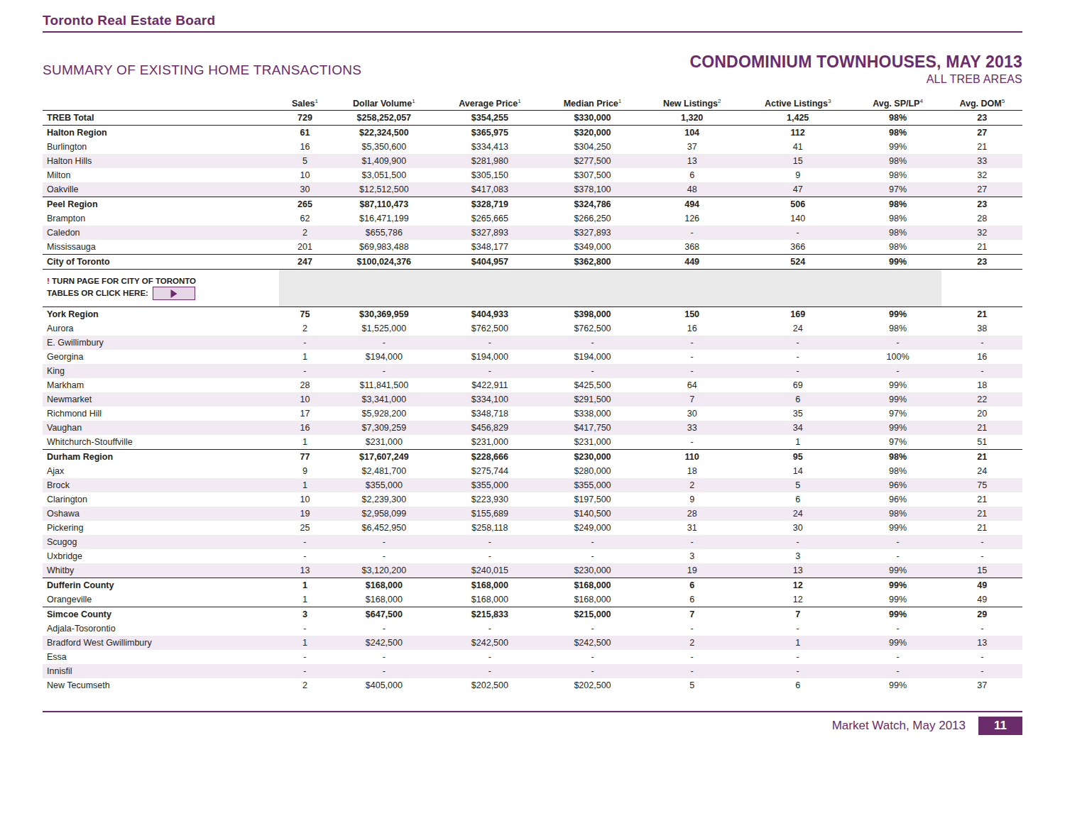Toronto Real Estate Board
SUMMARY OF EXISTING HOME TRANSACTIONS
CONDOMINIUM TOWNHOUSES, MAY 2013
ALL TREB AREAS
| | Sales 1 | Dollar Volume 1 | Average Price 1 | Median Price 1 | New Listings 2 | Active Listings 3 | Avg. SP/LP 4 | Avg. DOM 5 |
| --- | --- | --- | --- | --- | --- | --- | --- | --- |
| TREB Total | 729 | $258,252,057 | $354,255 | $330,000 | 1,320 | 1,425 | 98% | 23 |
| Halton Region | 61 | $22,324,500 | $365,975 | $320,000 | 104 | 112 | 98% | 27 |
| Burlington | 16 | $5,350,600 | $334,413 | $304,250 | 37 | 41 | 99% | 21 |
| Halton Hills | 5 | $1,409,900 | $281,980 | $277,500 | 13 | 15 | 98% | 33 |
| Milton | 10 | $3,051,500 | $305,150 | $307,500 | 6 | 9 | 98% | 32 |
| Oakville | 30 | $12,512,500 | $417,083 | $378,100 | 48 | 47 | 97% | 27 |
| Peel Region | 265 | $87,110,473 | $328,719 | $324,786 | 494 | 506 | 98% | 23 |
| Brampton | 62 | $16,471,199 | $265,665 | $266,250 | 126 | 140 | 98% | 28 |
| Caledon | 2 | $655,786 | $327,893 | $327,893 | - | - | 98% | 32 |
| Mississauga | 201 | $69,983,488 | $348,177 | $349,000 | 368 | 366 | 98% | 21 |
| City of Toronto | 247 | $100,024,376 | $404,957 | $362,800 | 449 | 524 | 99% | 23 |
| ! TURN PAGE FOR CITY OF TORONTO TABLES OR CLICK HERE: | | | | | | | |
| York Region | 75 | $30,369,959 | $404,933 | $398,000 | 150 | 169 | 99% | 21 |
| Aurora | 2 | $1,525,000 | $762,500 | $762,500 | 16 | 24 | 98% | 38 |
| E. Gwillimbury | - | - | - | - | - | - | - | - |
| Georgina | 1 | $194,000 | $194,000 | $194,000 | - | - | 100% | 16 |
| King | - | - | - | - | - | - | - | - |
| Markham | 28 | $11,841,500 | $422,911 | $425,500 | 64 | 69 | 99% | 18 |
| Newmarket | 10 | $3,341,000 | $334,100 | $291,500 | 7 | 6 | 99% | 22 |
| Richmond Hill | 17 | $5,928,200 | $348,718 | $338,000 | 30 | 35 | 97% | 20 |
| Vaughan | 16 | $7,309,259 | $456,829 | $417,750 | 33 | 34 | 99% | 21 |
| Whitchurch-Stouffville | 1 | $231,000 | $231,000 | $231,000 | - | 1 | 97% | 51 |
| Durham Region | 77 | $17,607,249 | $228,666 | $230,000 | 110 | 95 | 98% | 21 |
| Ajax | 9 | $2,481,700 | $275,744 | $280,000 | 18 | 14 | 98% | 24 |
| Brock | 1 | $355,000 | $355,000 | $355,000 | 2 | 5 | 96% | 75 |
| Clarington | 10 | $2,239,300 | $223,930 | $197,500 | 9 | 6 | 96% | 21 |
| Oshawa | 19 | $2,958,099 | $155,689 | $140,500 | 28 | 24 | 98% | 21 |
| Pickering | 25 | $6,452,950 | $258,118 | $249,000 | 31 | 30 | 99% | 21 |
| Scugog | - | - | - | - | - | - | - | - |
| Uxbridge | - | - | - | - | 3 | 3 | - | - |
| Whitby | 13 | $3,120,200 | $240,015 | $230,000 | 19 | 13 | 99% | 15 |
| Dufferin County | 1 | $168,000 | $168,000 | $168,000 | 6 | 12 | 99% | 49 |
| Orangeville | 1 | $168,000 | $168,000 | $168,000 | 6 | 12 | 99% | 49 |
| Simcoe County | 3 | $647,500 | $215,833 | $215,000 | 7 | 7 | 99% | 29 |
| Adjala-Tosorontio | - | - | - | - | - | - | - | - |
| Bradford West Gwillimbury | 1 | $242,500 | $242,500 | $242,500 | 2 | 1 | 99% | 13 |
| Essa | - | - | - | - | - | - | - | - |
| Innisfil | - | - | - | - | - | - | - | - |
| New Tecumseth | 2 | $405,000 | $202,500 | $202,500 | 5 | 6 | 99% | 37 |
Market Watch, May 2013
11